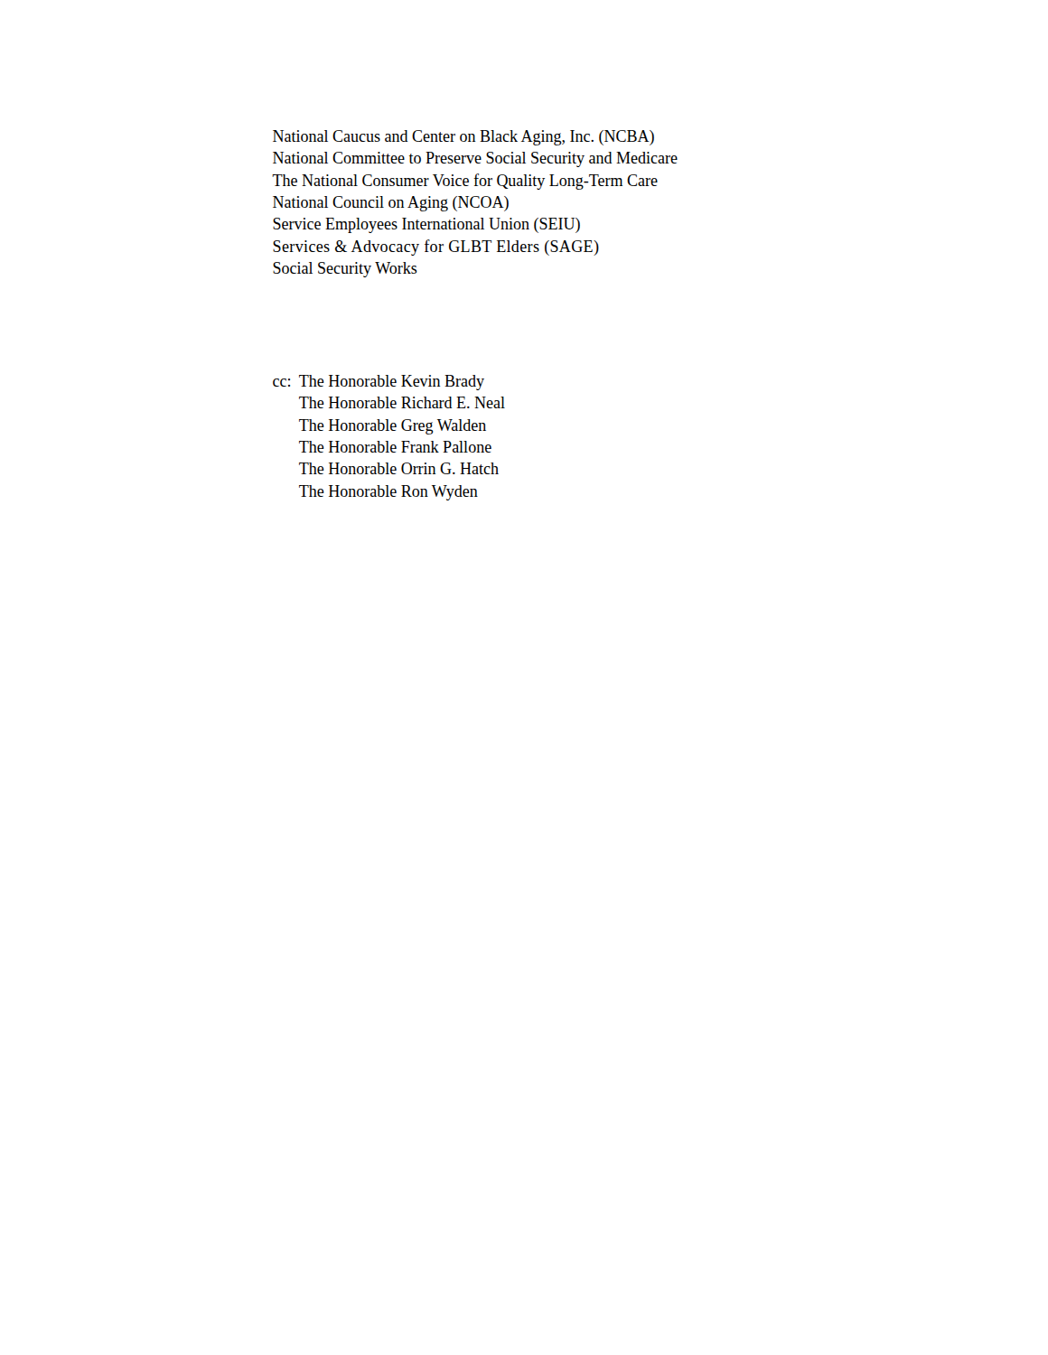National Caucus and Center on Black Aging, Inc. (NCBA)
National Committee to Preserve Social Security and Medicare
The National Consumer Voice for Quality Long-Term Care
National Council on Aging (NCOA)
Service Employees International Union (SEIU)
Services & Advocacy for GLBT Elders (SAGE)
Social Security Works
cc:
The Honorable Kevin Brady
The Honorable Richard E. Neal
The Honorable Greg Walden
The Honorable Frank Pallone
The Honorable Orrin G. Hatch
The Honorable Ron Wyden